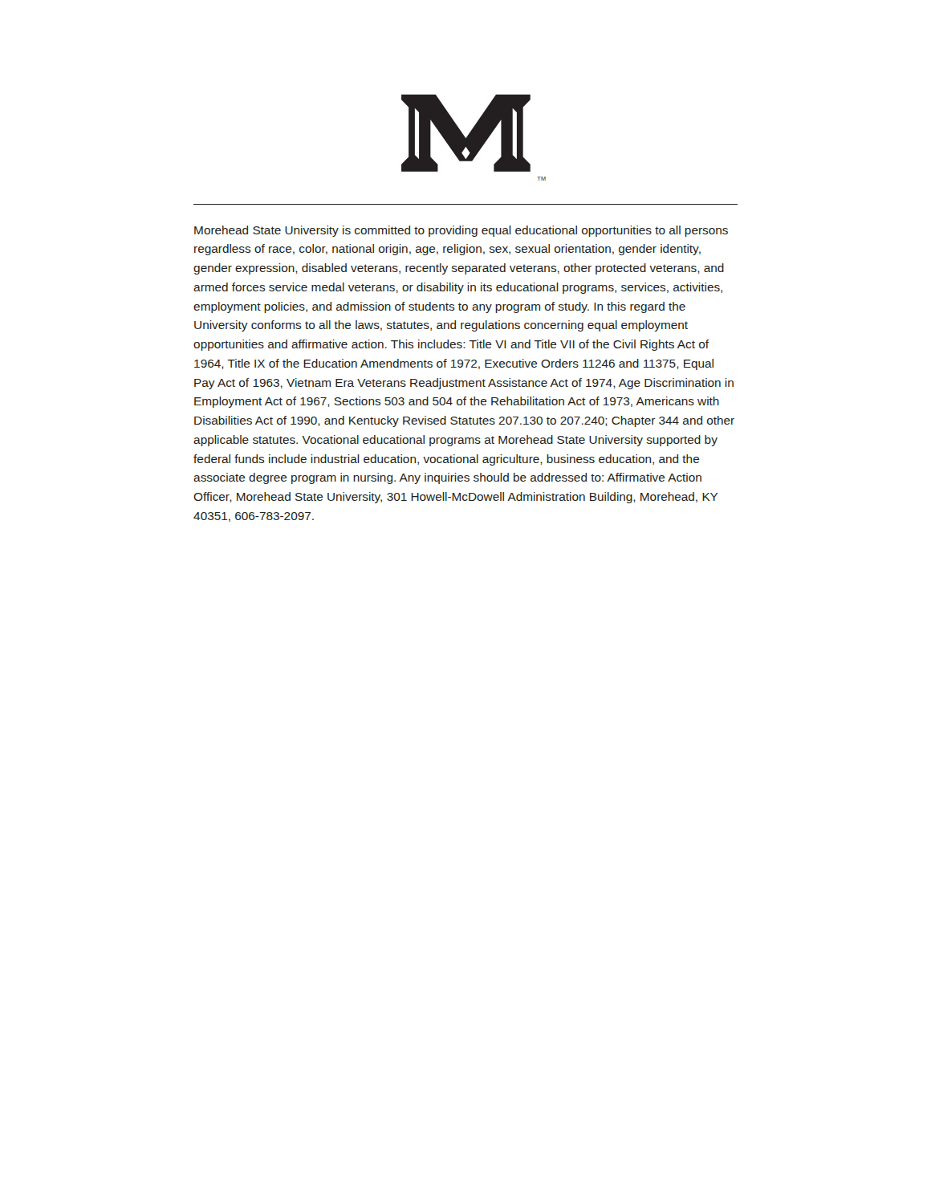TM
Morehead State University is committed to providing equal educational opportunities to all persons regardless of race, color, national origin, age, religion, sex, sexual orientation, gender identity, gender expression, disabled veterans, recently separated veterans, other protected veterans, and armed forces service medal veterans, or disability in its educational programs, services, activities, employment policies, and admission of students to any program of study. In this regard the University conforms to all the laws, statutes, and regulations concerning equal employment opportunities and affirmative action. This includes: Title VI and Title VII of the Civil Rights Act of 1964, Title IX of the Education Amendments of 1972, Executive Orders 11246 and 11375, Equal Pay Act of 1963, Vietnam Era Veterans Readjustment Assistance Act of 1974, Age Discrimination in Employment Act of 1967, Sections 503 and 504 of the Rehabilitation Act of 1973, Americans with Disabilities Act of 1990, and Kentucky Revised Statutes 207.130 to 207.240; Chapter 344 and other applicable statutes. Vocational educational programs at Morehead State University supported by federal funds include industrial education, vocational agriculture, business education, and the associate degree program in nursing. Any inquiries should be addressed to: Affirmative Action Officer, Morehead State University, 301 Howell-McDowell Administration Building, Morehead, KY 40351, 606-783-2097.